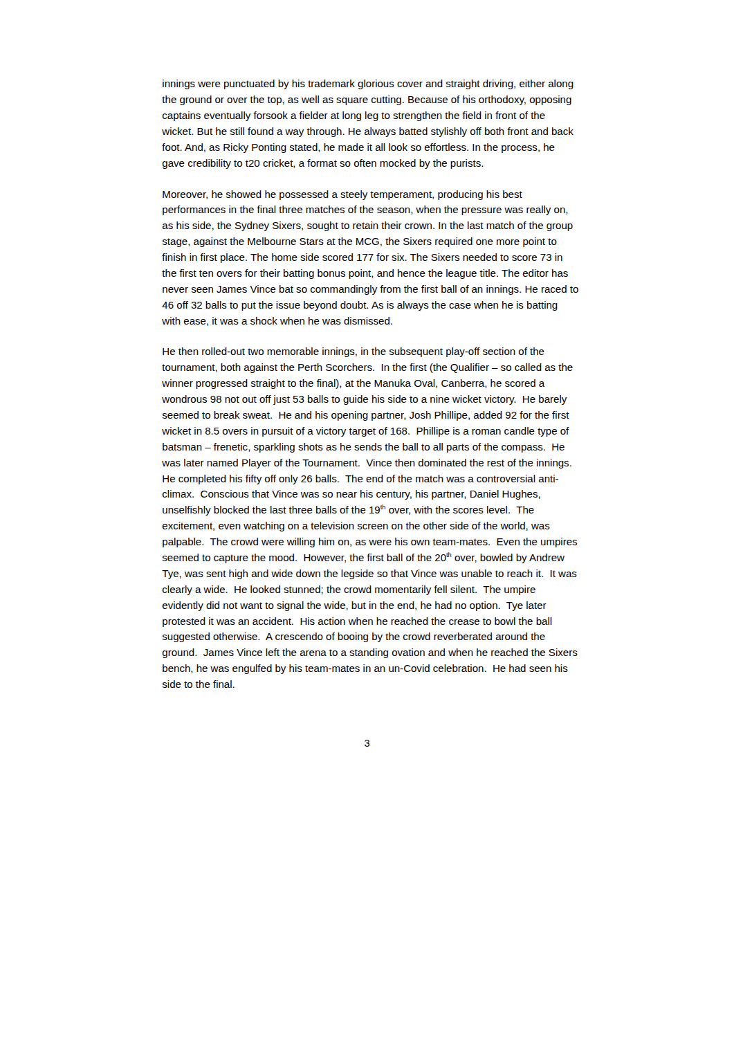innings were punctuated by his trademark glorious cover and straight driving, either along the ground or over the top, as well as square cutting. Because of his orthodoxy, opposing captains eventually forsook a fielder at long leg to strengthen the field in front of the wicket. But he still found a way through. He always batted stylishly off both front and back foot. And, as Ricky Ponting stated, he made it all look so effortless. In the process, he gave credibility to t20 cricket, a format so often mocked by the purists.
Moreover, he showed he possessed a steely temperament, producing his best performances in the final three matches of the season, when the pressure was really on, as his side, the Sydney Sixers, sought to retain their crown. In the last match of the group stage, against the Melbourne Stars at the MCG, the Sixers required one more point to finish in first place. The home side scored 177 for six. The Sixers needed to score 73 in the first ten overs for their batting bonus point, and hence the league title. The editor has never seen James Vince bat so commandingly from the first ball of an innings. He raced to 46 off 32 balls to put the issue beyond doubt. As is always the case when he is batting with ease, it was a shock when he was dismissed.
He then rolled-out two memorable innings, in the subsequent play-off section of the tournament, both against the Perth Scorchers. In the first (the Qualifier – so called as the winner progressed straight to the final), at the Manuka Oval, Canberra, he scored a wondrous 98 not out off just 53 balls to guide his side to a nine wicket victory. He barely seemed to break sweat. He and his opening partner, Josh Phillipe, added 92 for the first wicket in 8.5 overs in pursuit of a victory target of 168. Phillipe is a roman candle type of batsman – frenetic, sparkling shots as he sends the ball to all parts of the compass. He was later named Player of the Tournament. Vince then dominated the rest of the innings. He completed his fifty off only 26 balls. The end of the match was a controversial anti-climax. Conscious that Vince was so near his century, his partner, Daniel Hughes, unselfishly blocked the last three balls of the 19th over, with the scores level. The excitement, even watching on a television screen on the other side of the world, was palpable. The crowd were willing him on, as were his own team-mates. Even the umpires seemed to capture the mood. However, the first ball of the 20th over, bowled by Andrew Tye, was sent high and wide down the legside so that Vince was unable to reach it. It was clearly a wide. He looked stunned; the crowd momentarily fell silent. The umpire evidently did not want to signal the wide, but in the end, he had no option. Tye later protested it was an accident. His action when he reached the crease to bowl the ball suggested otherwise. A crescendo of booing by the crowd reverberated around the ground. James Vince left the arena to a standing ovation and when he reached the Sixers bench, he was engulfed by his team-mates in an un-Covid celebration. He had seen his side to the final.
3